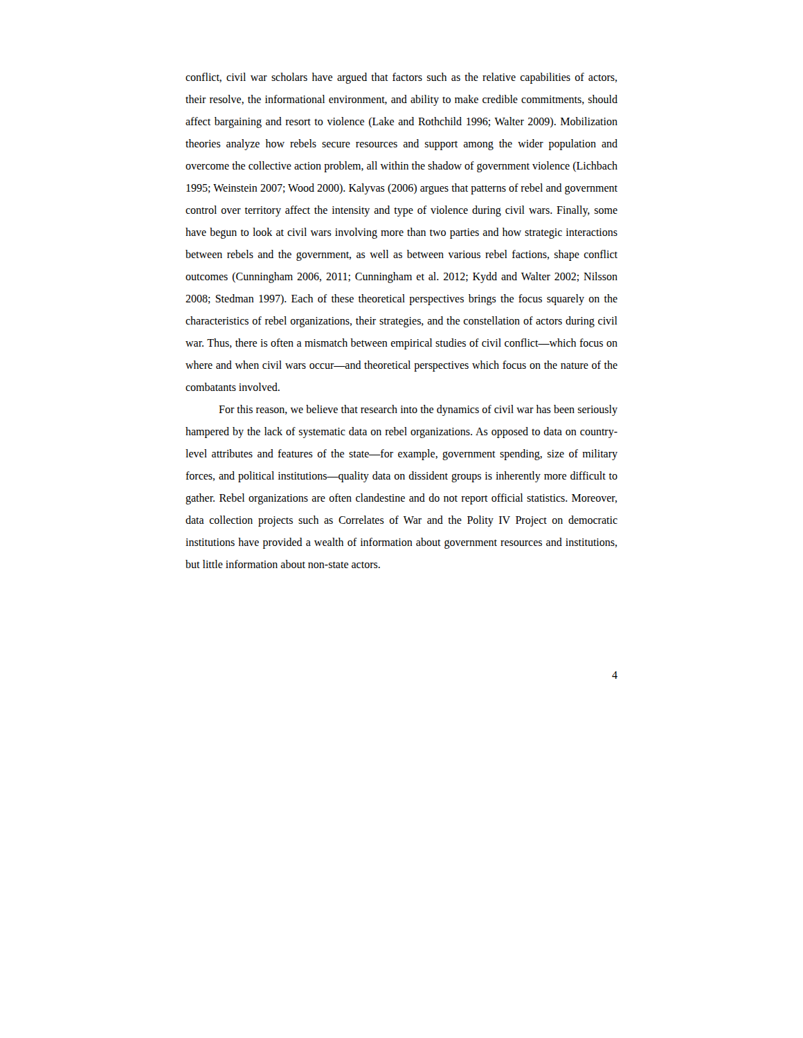conflict, civil war scholars have argued that factors such as the relative capabilities of actors, their resolve, the informational environment, and ability to make credible commitments, should affect bargaining and resort to violence (Lake and Rothchild 1996; Walter 2009). Mobilization theories analyze how rebels secure resources and support among the wider population and overcome the collective action problem, all within the shadow of government violence (Lichbach 1995; Weinstein 2007; Wood 2000). Kalyvas (2006) argues that patterns of rebel and government control over territory affect the intensity and type of violence during civil wars. Finally, some have begun to look at civil wars involving more than two parties and how strategic interactions between rebels and the government, as well as between various rebel factions, shape conflict outcomes (Cunningham 2006, 2011; Cunningham et al. 2012; Kydd and Walter 2002; Nilsson 2008; Stedman 1997). Each of these theoretical perspectives brings the focus squarely on the characteristics of rebel organizations, their strategies, and the constellation of actors during civil war. Thus, there is often a mismatch between empirical studies of civil conflict—which focus on where and when civil wars occur—and theoretical perspectives which focus on the nature of the combatants involved.
For this reason, we believe that research into the dynamics of civil war has been seriously hampered by the lack of systematic data on rebel organizations. As opposed to data on country-level attributes and features of the state—for example, government spending, size of military forces, and political institutions—quality data on dissident groups is inherently more difficult to gather. Rebel organizations are often clandestine and do not report official statistics. Moreover, data collection projects such as Correlates of War and the Polity IV Project on democratic institutions have provided a wealth of information about government resources and institutions, but little information about non-state actors.
4